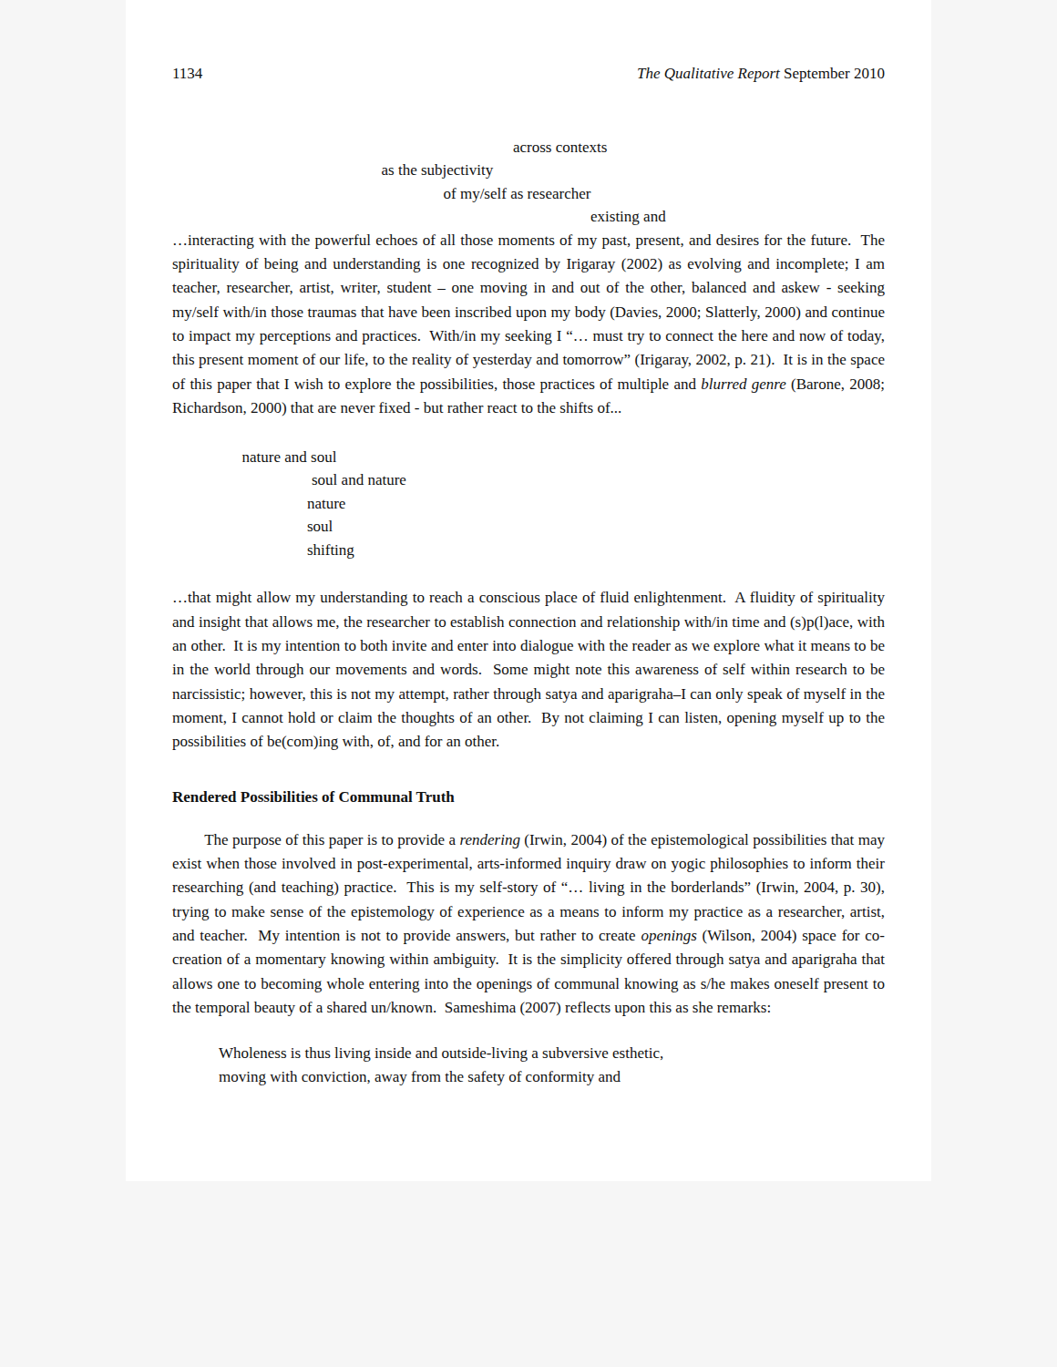1134 The Qualitative Report September 2010
across contexts
as the subjectivity
of my/self as researcher
existing and
…interacting with the powerful echoes of all those moments of my past, present, and desires for the future. The spirituality of being and understanding is one recognized by Irigaray (2002) as evolving and incomplete; I am teacher, researcher, artist, writer, student – one moving in and out of the other, balanced and askew - seeking my/self with/in those traumas that have been inscribed upon my body (Davies, 2000; Slatterly, 2000) and continue to impact my perceptions and practices. With/in my seeking I “… must try to connect the here and now of today, this present moment of our life, to the reality of yesterday and tomorrow” (Irigaray, 2002, p. 21). It is in the space of this paper that I wish to explore the possibilities, those practices of multiple and blurred genre (Barone, 2008; Richardson, 2000) that are never fixed - but rather react to the shifts of...
nature and soul
soul and nature
nature
soul
shifting
…that might allow my understanding to reach a conscious place of fluid enlightenment. A fluidity of spirituality and insight that allows me, the researcher to establish connection and relationship with/in time and (s)p(l)ace, with an other. It is my intention to both invite and enter into dialogue with the reader as we explore what it means to be in the world through our movements and words. Some might note this awareness of self within research to be narcissistic; however, this is not my attempt, rather through satya and aparigraha–I can only speak of myself in the moment, I cannot hold or claim the thoughts of an other. By not claiming I can listen, opening myself up to the possibilities of be(com)ing with, of, and for an other.
Rendered Possibilities of Communal Truth
The purpose of this paper is to provide a rendering (Irwin, 2004) of the epistemological possibilities that may exist when those involved in post-experimental, arts-informed inquiry draw on yogic philosophies to inform their researching (and teaching) practice. This is my self-story of “… living in the borderlands” (Irwin, 2004, p. 30), trying to make sense of the epistemology of experience as a means to inform my practice as a researcher, artist, and teacher. My intention is not to provide answers, but rather to create openings (Wilson, 2004) space for co-creation of a momentary knowing within ambiguity. It is the simplicity offered through satya and aparigraha that allows one to becoming whole entering into the openings of communal knowing as s/he makes oneself present to the temporal beauty of a shared un/known. Sameshima (2007) reflects upon this as she remarks:
Wholeness is thus living inside and outside-living a subversive esthetic,
moving with conviction, away from the safety of conformity and